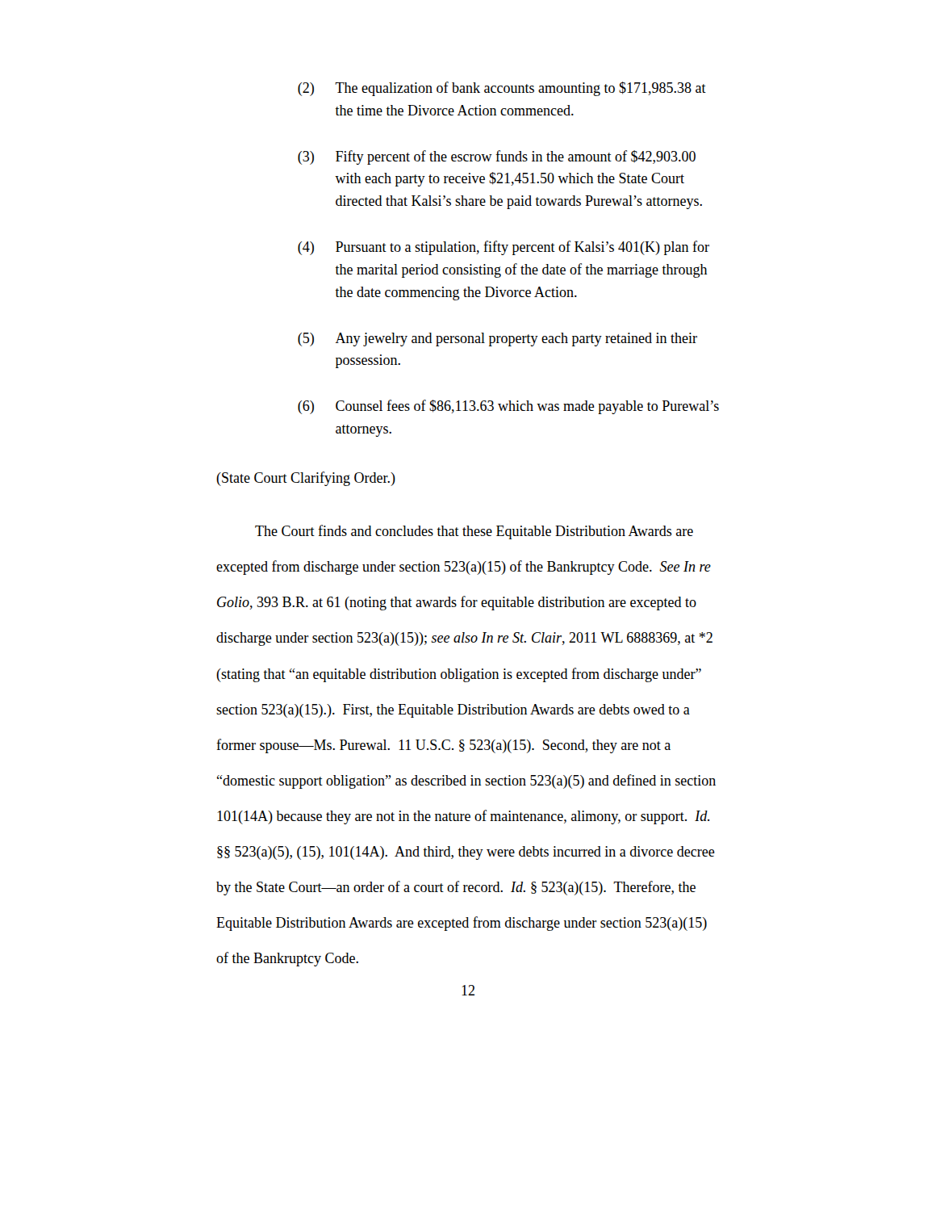(2) The equalization of bank accounts amounting to $171,985.38 at the time the Divorce Action commenced.
(3) Fifty percent of the escrow funds in the amount of $42,903.00 with each party to receive $21,451.50 which the State Court directed that Kalsi’s share be paid towards Purewal’s attorneys.
(4) Pursuant to a stipulation, fifty percent of Kalsi’s 401(K) plan for the marital period consisting of the date of the marriage through the date commencing the Divorce Action.
(5) Any jewelry and personal property each party retained in their possession.
(6) Counsel fees of $86,113.63 which was made payable to Purewal’s attorneys.
(State Court Clarifying Order.)
The Court finds and concludes that these Equitable Distribution Awards are excepted from discharge under section 523(a)(15) of the Bankruptcy Code. See In re Golio, 393 B.R. at 61 (noting that awards for equitable distribution are excepted to discharge under section 523(a)(15)); see also In re St. Clair, 2011 WL 6888369, at *2 (stating that “an equitable distribution obligation is excepted from discharge under” section 523(a)(15).). First, the Equitable Distribution Awards are debts owed to a former spouse—Ms. Purewal. 11 U.S.C. § 523(a)(15). Second, they are not a “domestic support obligation” as described in section 523(a)(5) and defined in section 101(14A) because they are not in the nature of maintenance, alimony, or support. Id. §§ 523(a)(5), (15), 101(14A). And third, they were debts incurred in a divorce decree by the State Court—an order of a court of record. Id. § 523(a)(15). Therefore, the Equitable Distribution Awards are excepted from discharge under section 523(a)(15) of the Bankruptcy Code.
12